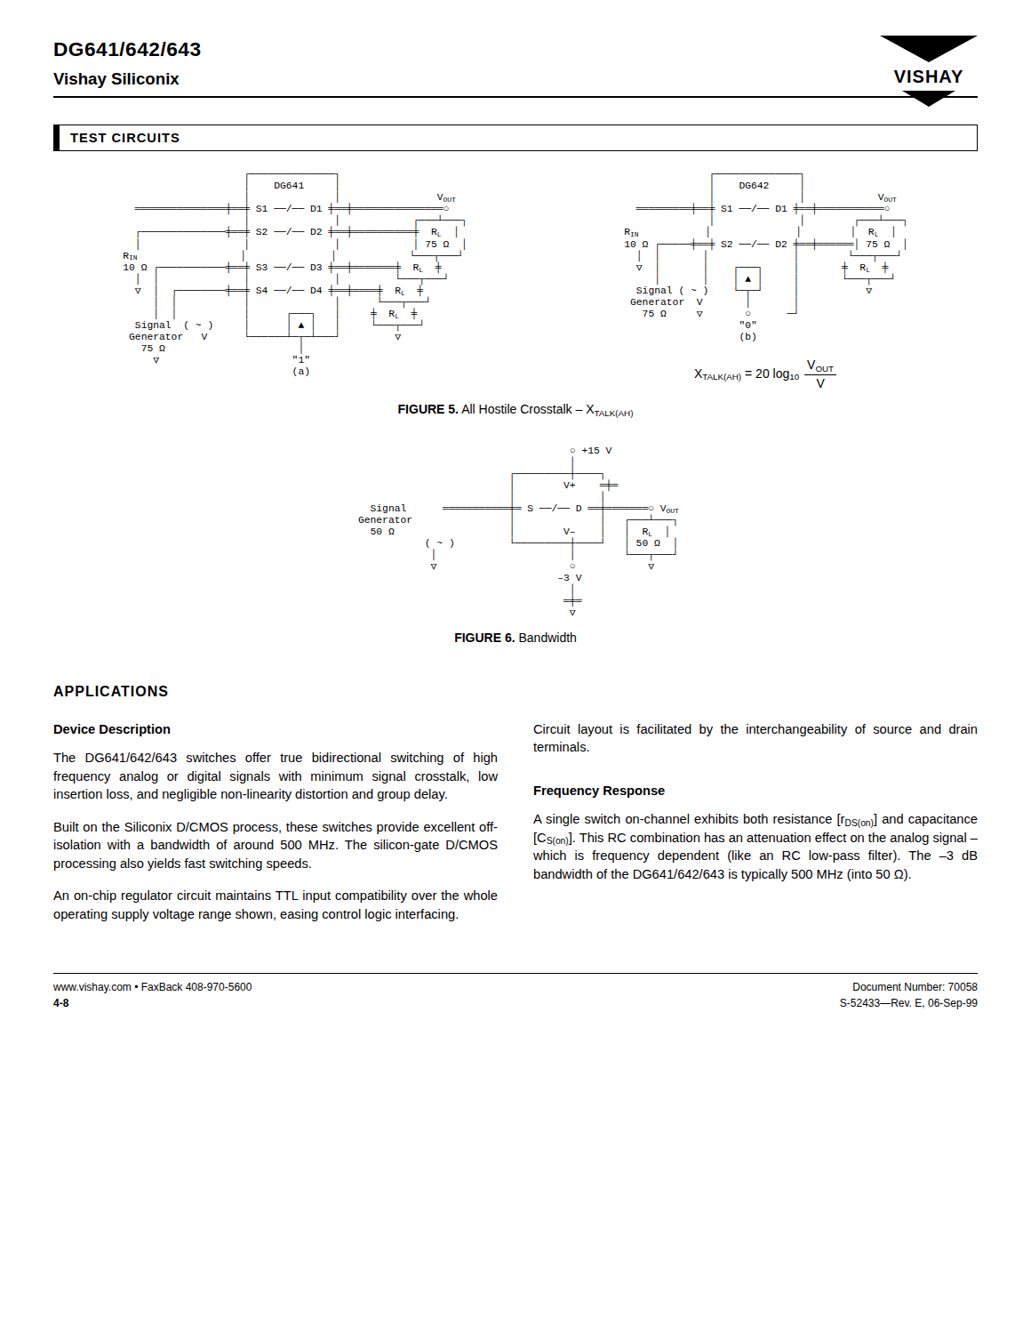DG641/642/643
Vishay Siliconix
VISHAY
TEST CIRCUITS
┌──────────────┐ │ DG641 │ │ │ VOUT ═══════════════╪══╪ S1 ──/── D1 ╪══╪═══════════════○ │ │ ┌───┴───┐ ┌──────────────╪══╪ S2 ──/── D2 ╪══╪══════════╪ RL │ │ │ │ │ 75 Ω │ RIN │ │ └───┬───┘ 10 Ω ┌───────────╪══╪ S3 ──/── D3 ╪══╪═══════╪ RL ╪ │ │ │ │ └───┬───┘ ▽ │ ┌────────╪══╪ S4 ──/── D4 ╪══╪════╪ RL ╪ │ │ │ │ └───┬───┘ │ │ │ ┌───┐ │ ╪ RL ╪ Signal ( ~ ) │ │ ▲ │ │ └───┬───┘ Generator V └──────┴─┬─┴───┘ ▽ 75 Ω │ ▽ "1" (a)
┌──────────────┐ │ DG642 │ │ │ VOUT ═════════╪══╪ S1 ──/── D1 ╪══╪═══════════○ │ │ ┌───┴───┐ RIN │ │ │ RL │ 10 Ω ┌─────╪══╪ S2 ──/── D2 ╪══╪══════│ 75 Ω │ │ │ │ │ └───┬───┘ ▽ │ │ ┌───┐ │ ╪ RL ╪ │ │ │ ▲ │ │ └───┬───┘ Signal ( ~ ) └─┬─┘ │ ▽ Generator V │ │ 75 Ω ▽ ○ ─┘ "0" (b)
XTALK(AH) = 20 log10 VOUT V
FIGURE 5. All Hostile Crosstalk – XTALK(AH)
○ +15 V │ ┌─────────┼────┐ │ V+ ═╪═ │ │ Signal ═══════════╪═ S ──/── D ══╪═══════○ VOUT Generator │ │ ┌───┴───┐ 50 Ω │ V– │ │ RL │ ( ~ ) └─────────┼────┘ │ 50 Ω │ │ │ └───┬───┘ ▽ ○ ▽ –3 V │ ═╪═ ▽
FIGURE 6. Bandwidth
APPLICATIONS
Device Description
The DG641/642/643 switches offer true bidirectional switching of high frequency analog or digital signals with minimum signal crosstalk, low insertion loss, and negligible non-linearity distortion and group delay.
Built on the Siliconix D/CMOS process, these switches provide excellent off-isolation with a bandwidth of around 500 MHz. The silicon-gate D/CMOS processing also yields fast switching speeds.
An on-chip regulator circuit maintains TTL input compatibility over the whole operating supply voltage range shown, easing control logic interfacing.
Circuit layout is facilitated by the interchangeability of source and drain terminals.
Frequency Response
A single switch on-channel exhibits both resistance [rDS(on)] and capacitance [CS(on)]. This RC combination has an attenuation effect on the analog signal – which is frequency dependent (like an RC low-pass filter). The –3 dB bandwidth of the DG641/642/643 is typically 500 MHz (into 50 Ω).
www.vishay.com • FaxBack 408-970-5600
4-8
Document Number: 70058
S-52433—Rev. E, 06-Sep-99